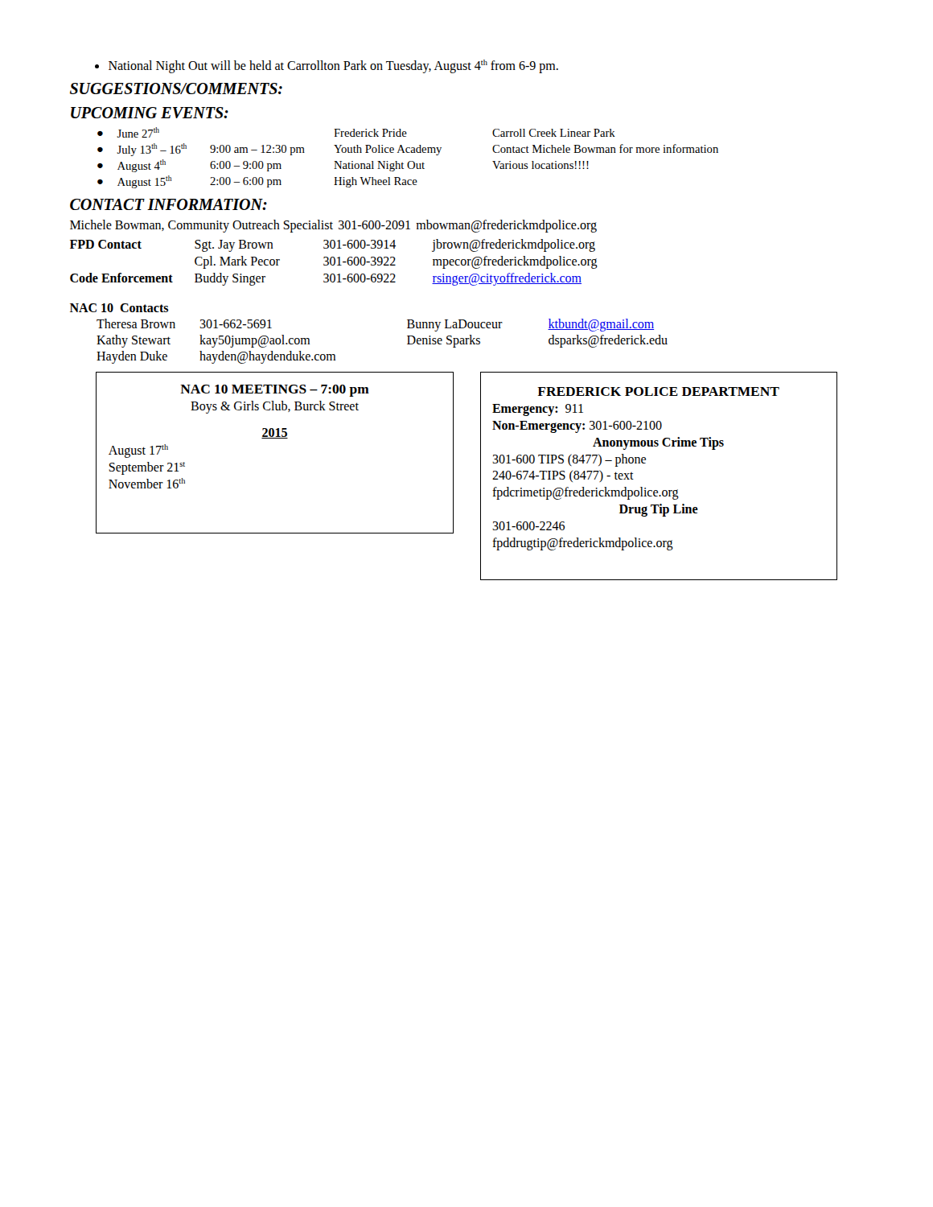National Night Out will be held at Carrollton Park on Tuesday, August 4th from 6-9 pm.
SUGGESTIONS/COMMENTS:
UPCOMING EVENTS:
| ● | June 27 th | | Frederick Pride | Carroll Creek Linear Park |
| ● | July 13 th – 16 th | 9:00 am – 12:30 pm | Youth Police Academy | Contact Michele Bowman for more information |
| ● | August 4 th | 6:00 – 9:00 pm | National Night Out | Various locations!!!! |
| ● | August 15 th | 2:00 – 6:00 pm | High Wheel Race | |
CONTACT INFORMATION:
| Michele Bowman, Community Outreach Specialist | 301-600-2091 | mbowman@frederickmdpolice.org |
| FPD Contact | Sgt. Jay Brown | 301-600-3914 | jbrown@frederickmdpolice.org |
| | Cpl. Mark Pecor | 301-600-3922 | mpecor@frederickmdpolice.org |
| Code Enforcement | Buddy Singer | 301-600-6922 | rsinger@cityoffrederick.com |
NAC 10 Contacts
| Theresa Brown | 301-662-5691 | Bunny LaDouceur | ktbundt@gmail.com |
| Kathy Stewart | kay50jump@aol.com | Denise Sparks | dsparks@frederick.edu |
| Hayden Duke | hayden@haydenduke.com | | |
| NAC 10 MEETINGS – 7:00 pm Boys & Girls Club, Burck Street 2015 August 17 th September 21 st November 16 th | FREDERICK POLICE DEPARTMENT Emergency: 911 Non-Emergency: 301-600-2100 Anonymous Crime Tips 301-600 TIPS (8477) – phone 240-674-TIPS (8477) - text fpdcrimetip@frederickmdpolice.org Drug Tip Line 301-600-2246 fpddrugtip@frederickmdpolice.org |